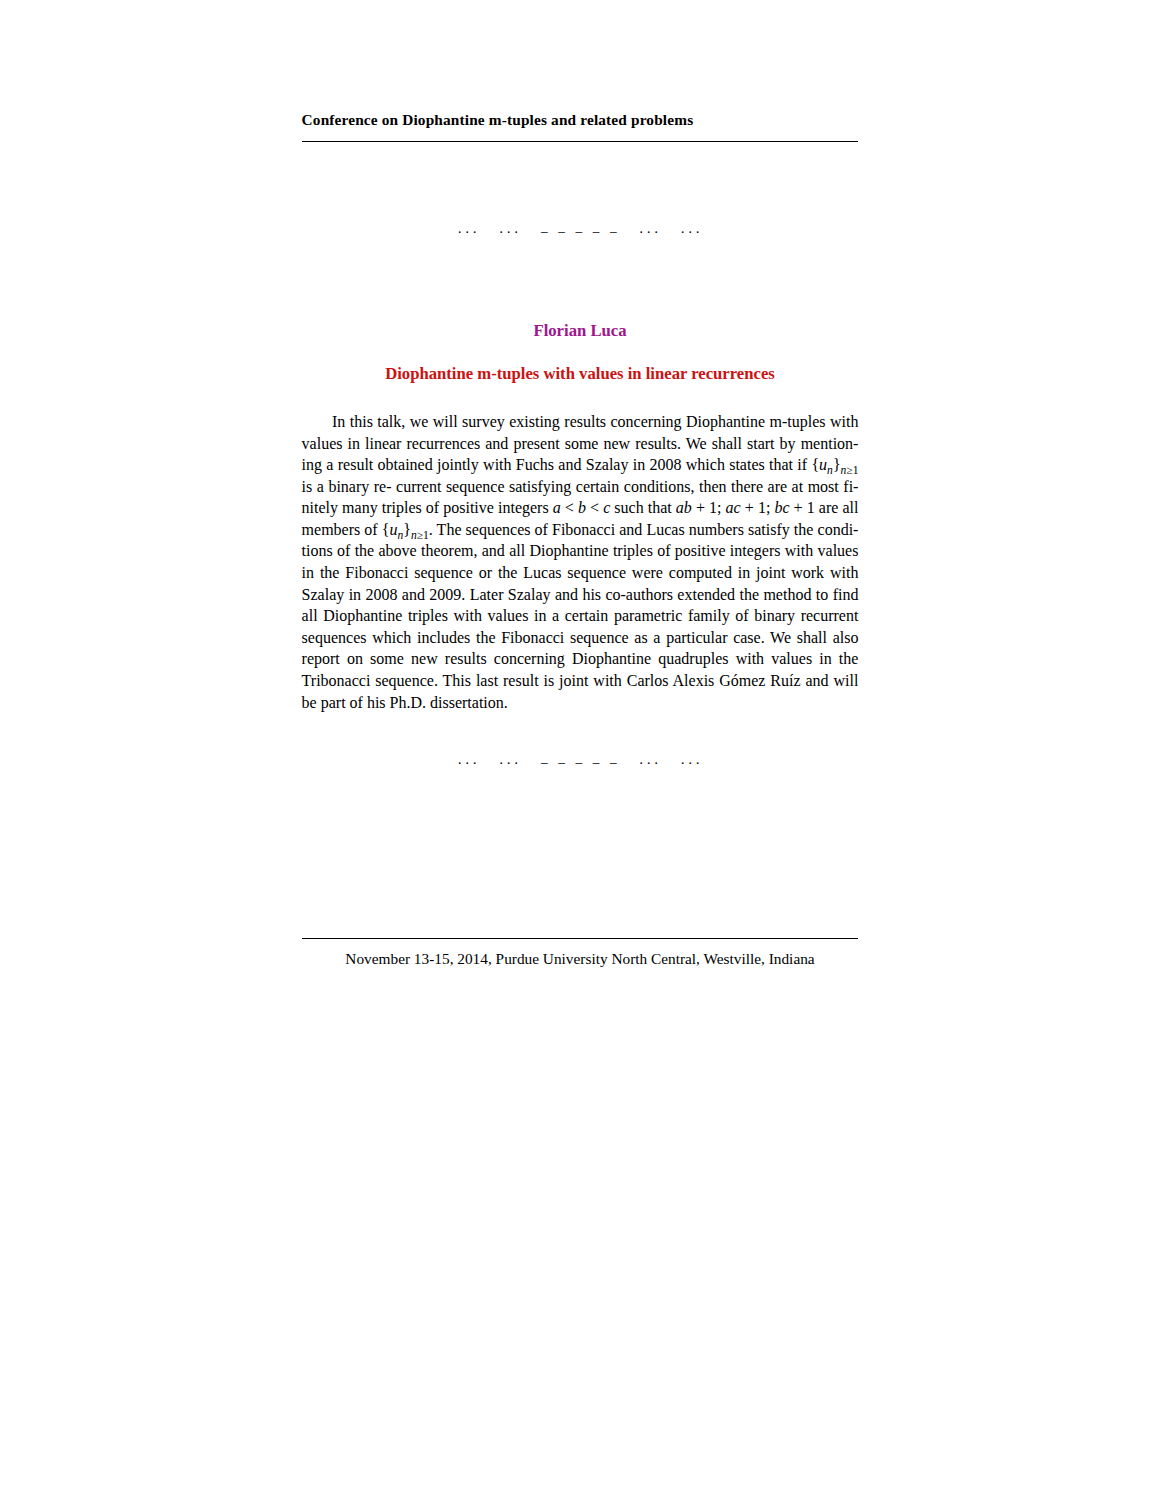Conference on Diophantine m-tuples and related problems
··· ··· − − − − − ··· ···
Florian Luca
Diophantine m-tuples with values in linear recurrences
In this talk, we will survey existing results concerning Diophantine m-tuples with values in linear recurrences and present some new results. We shall start by mentioning a result obtained jointly with Fuchs and Szalay in 2008 which states that if {un}n≥1 is a binary re- current sequence satisfying certain conditions, then there are at most finitely many triples of positive integers a < b < c such that ab + 1; ac + 1; bc + 1 are all members of {un}n≥1. The sequences of Fibonacci and Lucas numbers satisfy the conditions of the above theorem, and all Diophantine triples of positive integers with values in the Fibonacci sequence or the Lucas sequence were computed in joint work with Szalay in 2008 and 2009. Later Szalay and his co-authors extended the method to find all Diophantine triples with values in a certain parametric family of binary recurrent sequences which includes the Fibonacci sequence as a particular case. We shall also report on some new results concerning Diophantine quadruples with values in the Tribonacci sequence. This last result is joint with Carlos Alexis Gómez Ruíz and will be part of his Ph.D. dissertation.
··· ··· − − − − − ··· ···
November 13-15, 2014, Purdue University North Central, Westville, Indiana